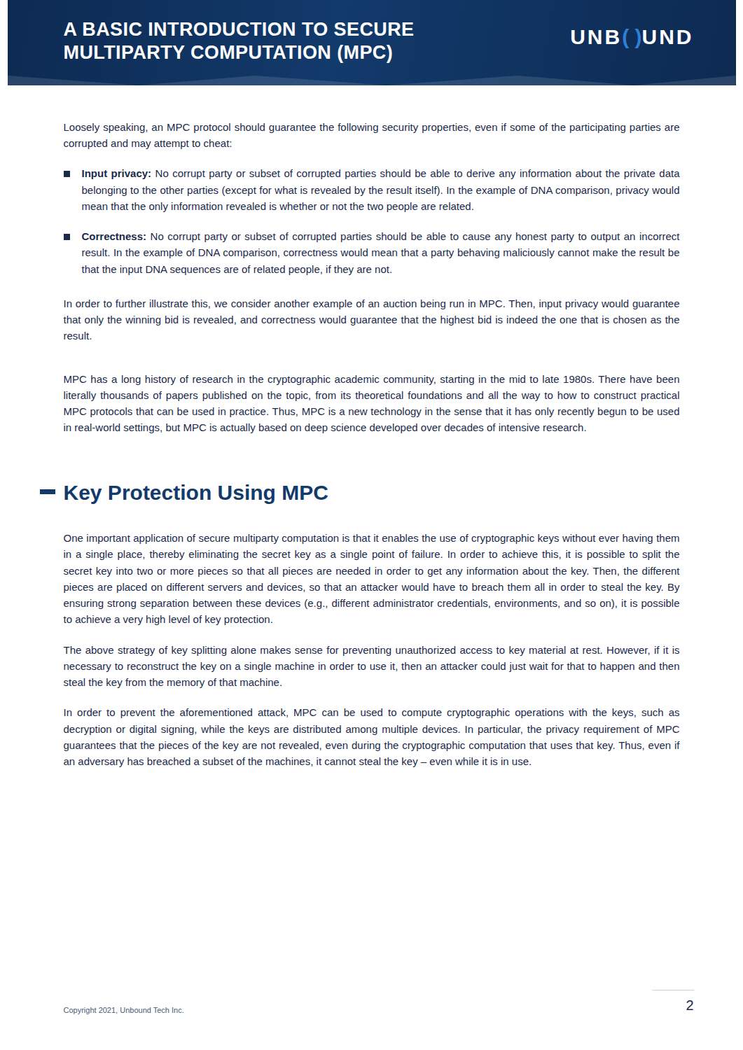A Basic Introduction to Secure
Multiparty Computation (MPC)
UNB( ) UND
Loosely speaking, an MPC protocol should guarantee the following security properties, even if some of the participating parties are corrupted and may attempt to cheat:
Input privacy: No corrupt party or subset of corrupted parties should be able to derive any information about the private data belonging to the other parties (except for what is revealed by the result itself). In the example of DNA comparison, privacy would mean that the only information revealed is whether or not the two people are related.
Correctness: No corrupt party or subset of corrupted parties should be able to cause any honest party to output an incorrect result. In the example of DNA comparison, correctness would mean that a party behaving maliciously cannot make the result be that the input DNA sequences are of related people, if they are not.
In order to further illustrate this, we consider another example of an auction being run in MPC. Then, input privacy would guarantee that only the winning bid is revealed, and correctness would guarantee that the highest bid is indeed the one that is chosen as the result.
MPC has a long history of research in the cryptographic academic community, starting in the mid to late 1980s. There have been literally thousands of papers published on the topic, from its theoretical foundations and all the way to how to construct practical MPC protocols that can be used in practice. Thus, MPC is a new technology in the sense that it has only recently begun to be used in real-world settings, but MPC is actually based on deep science developed over decades of intensive research.
Key Protection Using MPC
One important application of secure multiparty computation is that it enables the use of cryptographic keys without ever having them in a single place, thereby eliminating the secret key as a single point of failure. In order to achieve this, it is possible to split the secret key into two or more pieces so that all pieces are needed in order to get any information about the key. Then, the different pieces are placed on different servers and devices, so that an attacker would have to breach them all in order to steal the key. By ensuring strong separation between these devices (e.g., different administrator credentials, environments, and so on), it is possible to achieve a very high level of key protection.
The above strategy of key splitting alone makes sense for preventing unauthorized access to key material at rest. However, if it is necessary to reconstruct the key on a single machine in order to use it, then an attacker could just wait for that to happen and then steal the key from the memory of that machine.
In order to prevent the aforementioned attack, MPC can be used to compute cryptographic operations with the keys, such as decryption or digital signing, while the keys are distributed among multiple devices. In particular, the privacy requirement of MPC guarantees that the pieces of the key are not revealed, even during the cryptographic computation that uses that key. Thus, even if an adversary has breached a subset of the machines, it cannot steal the key – even while it is in use.
Copyright 2021, Unbound Tech Inc.
2